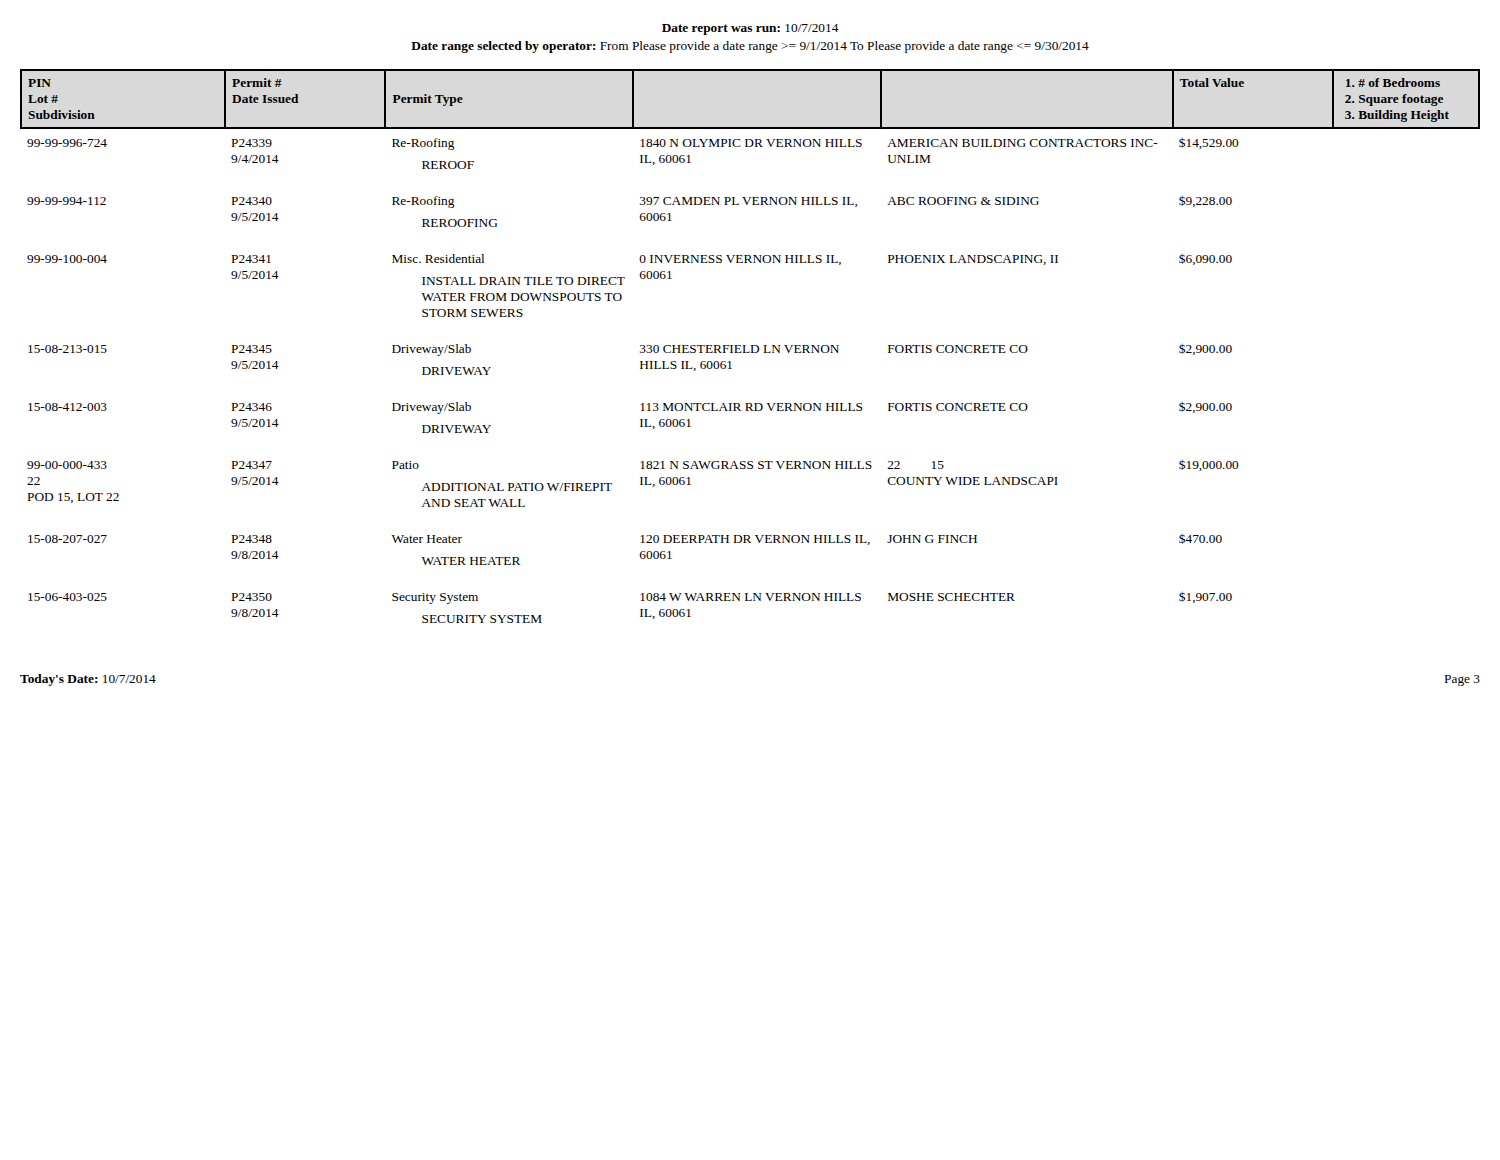Date report was run: 10/7/2014
Date range selected by operator: From Please provide a date range >= 9/1/2014 To Please provide a date range <= 9/30/2014
| PIN Lot # Subdivision | Permit # Date Issued | Permit Type | | | Total Value | # of Bedrooms Square footage Building Height |
| --- | --- | --- | --- | --- | --- | --- |
| 99-99-996-724 | P24339 9/4/2014 | Re-Roofing REROOF | 1840 N OLYMPIC DR VERNON HILLS IL, 60061 | AMERICAN BUILDING CONTRACTORS INC-UNLIM | $14,529.00 | |
| 99-99-994-112 | P24340 9/5/2014 | Re-Roofing REROOFING | 397 CAMDEN PL VERNON HILLS IL, 60061 | ABC ROOFING & SIDING | $9,228.00 | |
| 99-99-100-004 | P24341 9/5/2014 | Misc. Residential INSTALL DRAIN TILE TO DIRECT WATER FROM DOWNSPOUTS TO STORM SEWERS | 0 INVERNESS VERNON HILLS IL, 60061 | PHOENIX LANDSCAPING, II | $6,090.00 | |
| 15-08-213-015 | P24345 9/5/2014 | Driveway/Slab DRIVEWAY | 330 CHESTERFIELD LN VERNON HILLS IL, 60061 | FORTIS CONCRETE CO | $2,900.00 | |
| 15-08-412-003 | P24346 9/5/2014 | Driveway/Slab DRIVEWAY | 113 MONTCLAIR RD VERNON HILLS IL, 60061 | FORTIS CONCRETE CO | $2,900.00 | |
| 99-00-000-433 22 POD 15, LOT 22 | P24347 9/5/2014 | Patio ADDITIONAL PATIO W/FIREPIT AND SEAT WALL | 1821 N SAWGRASS ST VERNON HILLS IL, 60061 | 22 15 COUNTY WIDE LANDSCAPI | $19,000.00 | |
| 15-08-207-027 | P24348 9/8/2014 | Water Heater WATER HEATER | 120 DEERPATH DR VERNON HILLS IL, 60061 | JOHN G FINCH | $470.00 | |
| 15-06-403-025 | P24350 9/8/2014 | Security System SECURITY SYSTEM | 1084 W WARREN LN VERNON HILLS IL, 60061 | MOSHE SCHECHTER | $1,907.00 | |
Today's Date: 10/7/2014
Page 3